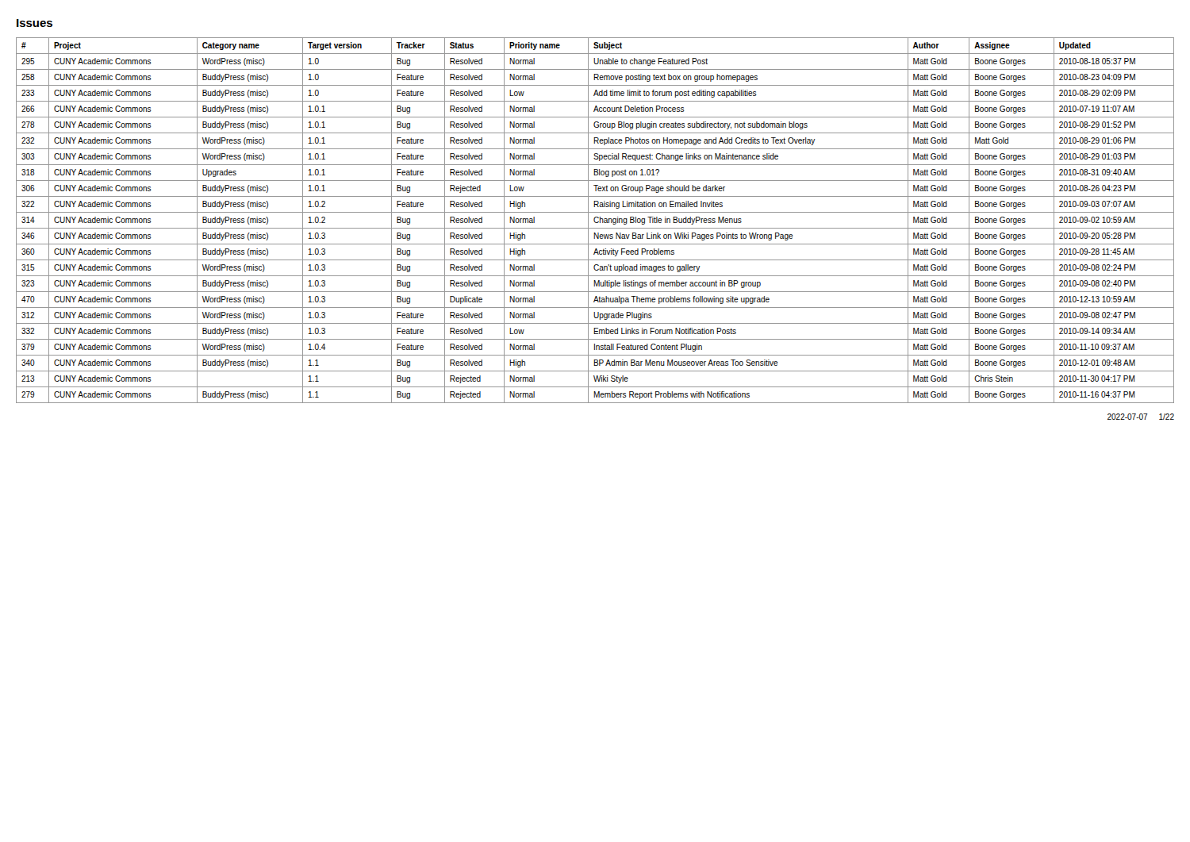Issues
| # | Project | Category name | Target version | Tracker | Status | Priority name | Subject | Author | Assignee | Updated |
| --- | --- | --- | --- | --- | --- | --- | --- | --- | --- | --- |
| 295 | CUNY Academic Commons | WordPress (misc) | 1.0 | Bug | Resolved | Normal | Unable to change Featured Post | Matt Gold | Boone Gorges | 2010-08-18 05:37 PM |
| 258 | CUNY Academic Commons | BuddyPress (misc) | 1.0 | Feature | Resolved | Normal | Remove posting text box on group homepages | Matt Gold | Boone Gorges | 2010-08-23 04:09 PM |
| 233 | CUNY Academic Commons | BuddyPress (misc) | 1.0 | Feature | Resolved | Low | Add time limit to forum post editing capabilities | Matt Gold | Boone Gorges | 2010-08-29 02:09 PM |
| 266 | CUNY Academic Commons | BuddyPress (misc) | 1.0.1 | Bug | Resolved | Normal | Account Deletion Process | Matt Gold | Boone Gorges | 2010-07-19 11:07 AM |
| 278 | CUNY Academic Commons | BuddyPress (misc) | 1.0.1 | Bug | Resolved | Normal | Group Blog plugin creates subdirectory, not subdomain blogs | Matt Gold | Boone Gorges | 2010-08-29 01:52 PM |
| 232 | CUNY Academic Commons | WordPress (misc) | 1.0.1 | Feature | Resolved | Normal | Replace Photos on Homepage and Add Credits to Text Overlay | Matt Gold | Matt Gold | 2010-08-29 01:06 PM |
| 303 | CUNY Academic Commons | WordPress (misc) | 1.0.1 | Feature | Resolved | Normal | Special Request: Change links on Maintenance slide | Matt Gold | Boone Gorges | 2010-08-29 01:03 PM |
| 318 | CUNY Academic Commons | Upgrades | 1.0.1 | Feature | Resolved | Normal | Blog post on 1.01? | Matt Gold | Boone Gorges | 2010-08-31 09:40 AM |
| 306 | CUNY Academic Commons | BuddyPress (misc) | 1.0.1 | Bug | Rejected | Low | Text on Group Page should be darker | Matt Gold | Boone Gorges | 2010-08-26 04:23 PM |
| 322 | CUNY Academic Commons | BuddyPress (misc) | 1.0.2 | Feature | Resolved | High | Raising Limitation on Emailed Invites | Matt Gold | Boone Gorges | 2010-09-03 07:07 AM |
| 314 | CUNY Academic Commons | BuddyPress (misc) | 1.0.2 | Bug | Resolved | Normal | Changing Blog Title in BuddyPress Menus | Matt Gold | Boone Gorges | 2010-09-02 10:59 AM |
| 346 | CUNY Academic Commons | BuddyPress (misc) | 1.0.3 | Bug | Resolved | High | News Nav Bar Link on Wiki Pages Points to Wrong Page | Matt Gold | Boone Gorges | 2010-09-20 05:28 PM |
| 360 | CUNY Academic Commons | BuddyPress (misc) | 1.0.3 | Bug | Resolved | High | Activity Feed Problems | Matt Gold | Boone Gorges | 2010-09-28 11:45 AM |
| 315 | CUNY Academic Commons | WordPress (misc) | 1.0.3 | Bug | Resolved | Normal | Can't upload images to gallery | Matt Gold | Boone Gorges | 2010-09-08 02:24 PM |
| 323 | CUNY Academic Commons | BuddyPress (misc) | 1.0.3 | Bug | Resolved | Normal | Multiple listings of member account in BP group | Matt Gold | Boone Gorges | 2010-09-08 02:40 PM |
| 470 | CUNY Academic Commons | WordPress (misc) | 1.0.3 | Bug | Duplicate | Normal | Atahualpa Theme problems following site upgrade | Matt Gold | Boone Gorges | 2010-12-13 10:59 AM |
| 312 | CUNY Academic Commons | WordPress (misc) | 1.0.3 | Feature | Resolved | Normal | Upgrade Plugins | Matt Gold | Boone Gorges | 2010-09-08 02:47 PM |
| 332 | CUNY Academic Commons | BuddyPress (misc) | 1.0.3 | Feature | Resolved | Low | Embed Links in Forum Notification Posts | Matt Gold | Boone Gorges | 2010-09-14 09:34 AM |
| 379 | CUNY Academic Commons | WordPress (misc) | 1.0.4 | Feature | Resolved | Normal | Install Featured Content Plugin | Matt Gold | Boone Gorges | 2010-11-10 09:37 AM |
| 340 | CUNY Academic Commons | BuddyPress (misc) | 1.1 | Bug | Resolved | High | BP Admin Bar Menu Mouseover Areas Too Sensitive | Matt Gold | Boone Gorges | 2010-12-01 09:48 AM |
| 213 | CUNY Academic Commons | | 1.1 | Bug | Rejected | Normal | Wiki Style | Matt Gold | Chris Stein | 2010-11-30 04:17 PM |
| 279 | CUNY Academic Commons | BuddyPress (misc) | 1.1 | Bug | Rejected | Normal | Members Report Problems with Notifications | Matt Gold | Boone Gorges | 2010-11-16 04:37 PM |
2022-07-07 1/22